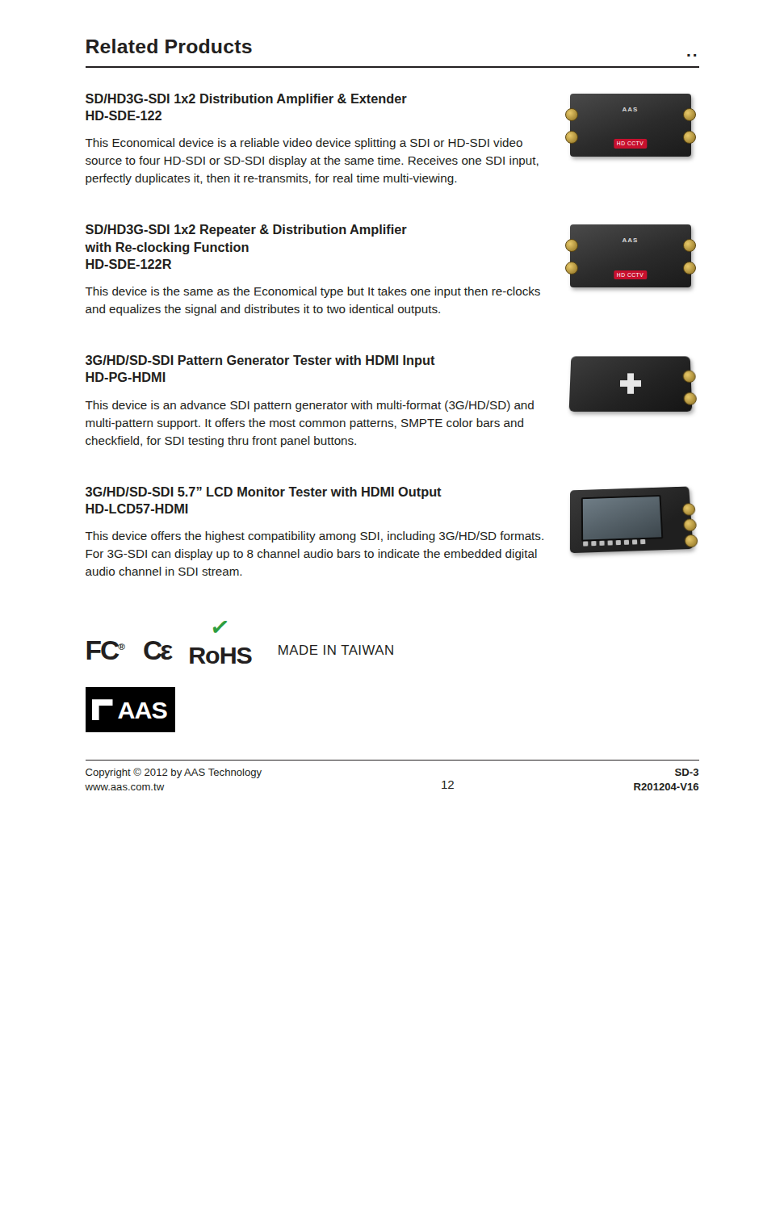Related Products
..
SD/HD3G-SDI 1x2 Distribution Amplifier & Extender
HD-SDE-122
This Economical device is a reliable video device splitting a SDI or HD-SDI video source to four HD-SDI or SD-SDI display at the same time. Receives one SDI input, perfectly duplicates it, then it re-transmits, for real time multi-viewing.
AAS HD CCTV
SD/HD3G-SDI 1x2 Repeater & Distribution Amplifier
with Re-clocking Function
HD-SDE-122R
This device is the same as the Economical type but It takes one input then re-clocks and equalizes the signal and distributes it to two identical outputs.
AAS HD CCTV
3G/HD/SD-SDI Pattern Generator Tester with HDMI Input
HD-PG-HDMI
This device is an advance SDI pattern generator with multi-format (3G/HD/SD) and multi-pattern support. It offers the most common patterns, SMPTE color bars and checkfield, for SDI testing thru front panel buttons.
3G/HD/SD-SDI 5.7” LCD Monitor Tester with HDMI Output
HD-LCD57-HDMI
This device offers the highest compatibility among SDI, including 3G/HD/SD formats. For 3G-SDI can display up to 8 channel audio bars to indicate the embedded digital audio channel in SDI stream.
FC® Cε ✓RoHS MADE IN TAIWAN
AAS
Copyright © 2012 by AAS Technology
www.aas.com.tw
12
SD-3
R201204-V16